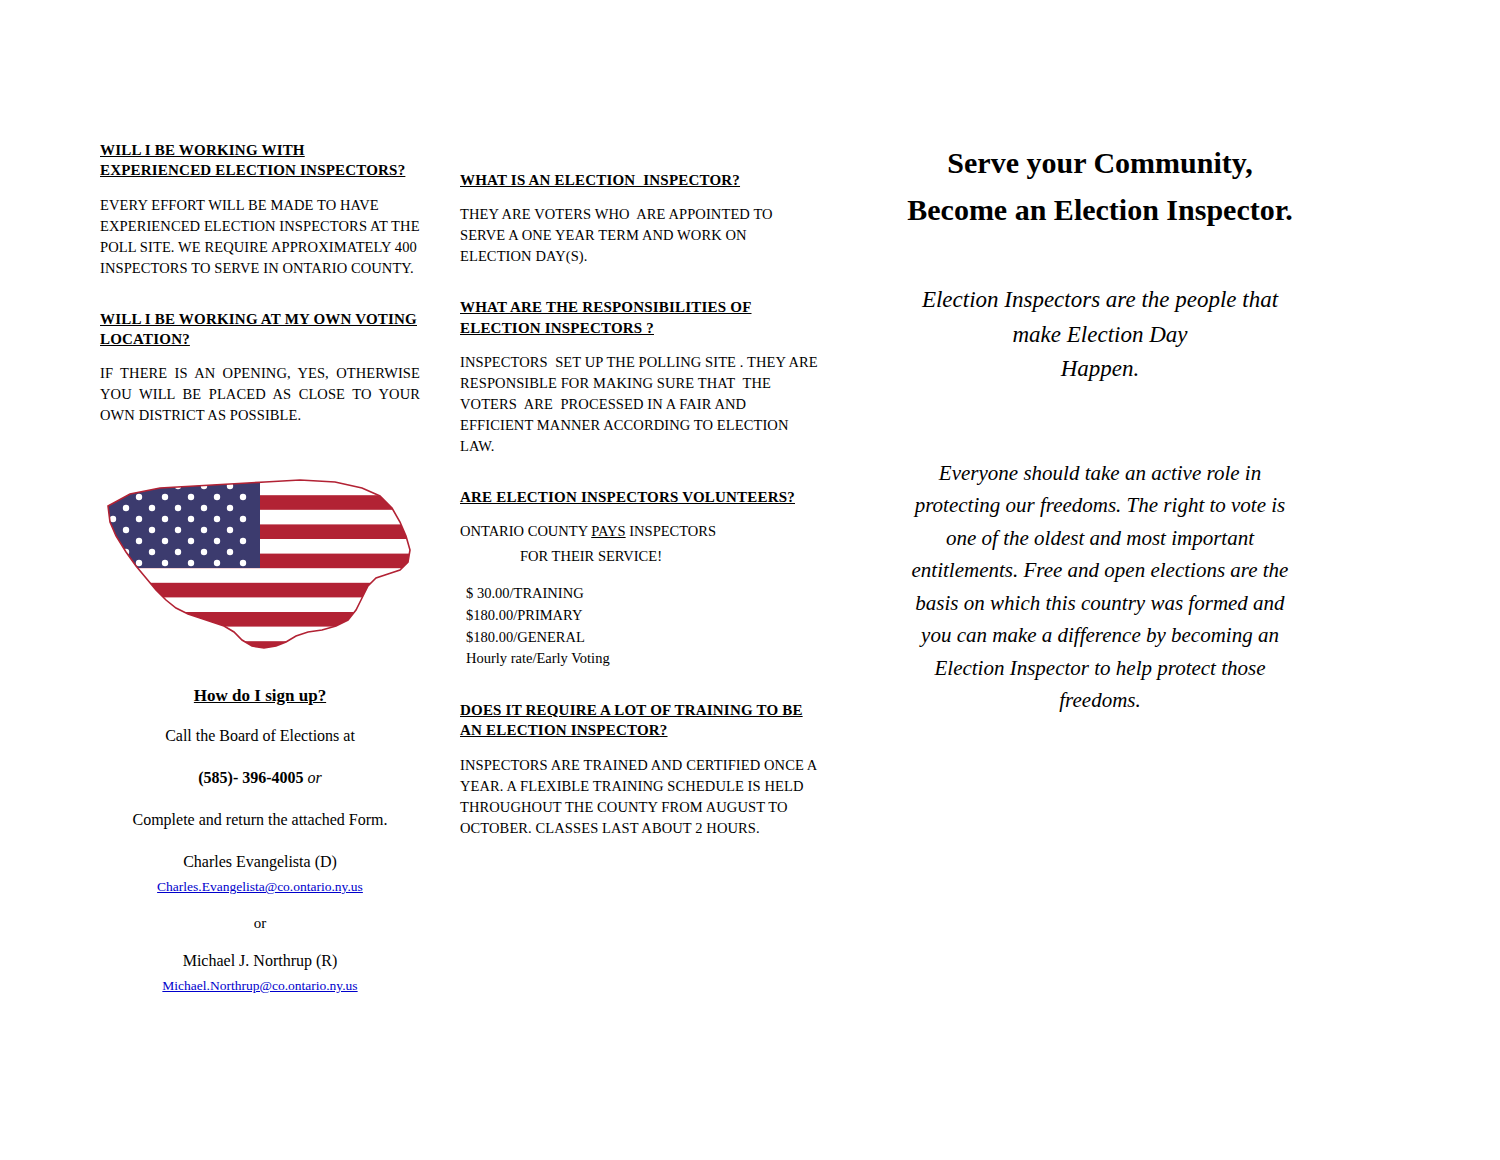Will I be working with experienced election inspectors?
Every effort will be made to have experienced election inspectors at the poll site. We require approximately 400 inspectors to serve in Ontario County.
Will I be working at my own voting location?
If there is an opening, yes, otherwise you will be placed as close to your own district as possible.
How do I sign up?
Call the Board of Elections at
(585)- 396-4005 or
Complete and return the attached Form.
Charles Evangelista (D)
Charles.Evangelista@co.ontario.ny.us
or
Michael J. Northrup (R)
Michael.Northrup@co.ontario.ny.us
What is an election inspector?
They are voters who are appointed to serve a one year term and work on election day(s).
What are the responsibilities of election inspectors ?
Inspectors set up the polling site . They are responsible for making sure that the voters are processed in a fair and efficient manner according to election law.
Are election inspectors volunteers?
Ontario County pays inspectors
for their service!
$ 30.00/Training
$180.00/Primary
$180.00/General
Hourly rate/Early Voting
Does it require a lot of training to be an election inspector?
Inspectors are trained and certified once a year. A flexible training schedule is held throughout the county from August to October. Classes last about 2 hours.
Serve your Community, Become an Election Inspector.
Election Inspectors are the people that make Election Day
Happen.
Everyone should take an active role in protecting our freedoms. The right to vote is one of the oldest and most important entitlements. Free and open elections are the basis on which this country was formed and you can make a difference by becoming an Election Inspector to help protect those freedoms.